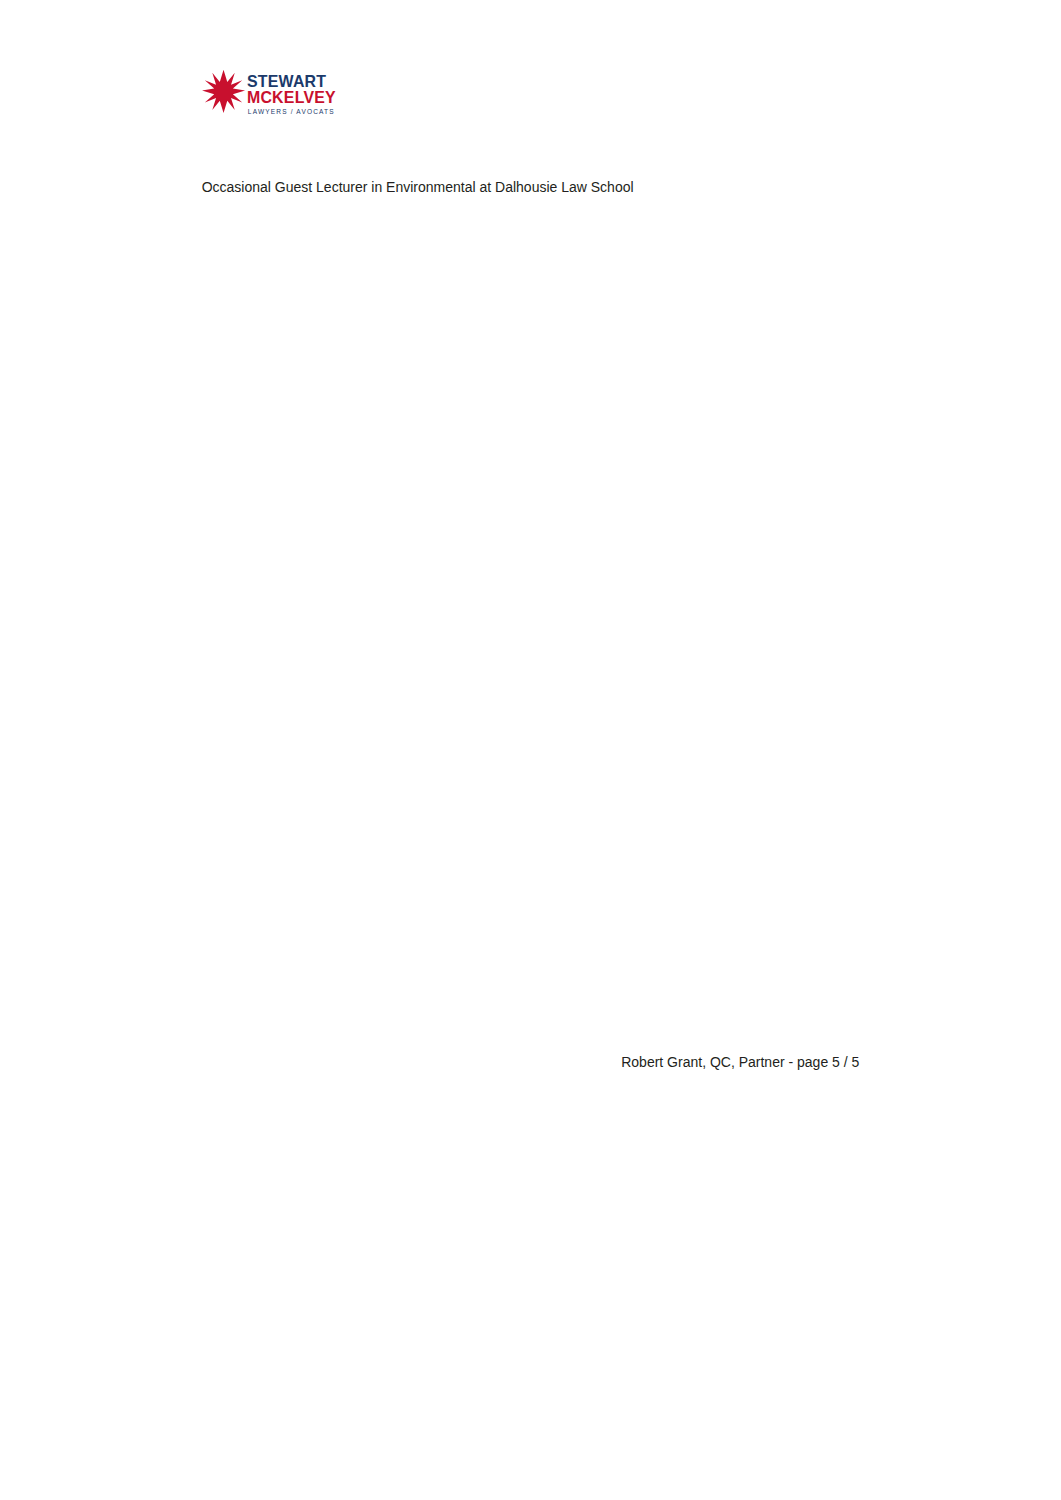Stewart McKelvey — Lawyers / Avocats STEWART MCKELVEY LAWYERS / AVOCATS
Occasional Guest Lecturer in Environmental at Dalhousie Law School
Robert Grant, QC, Partner - page 5 / 5